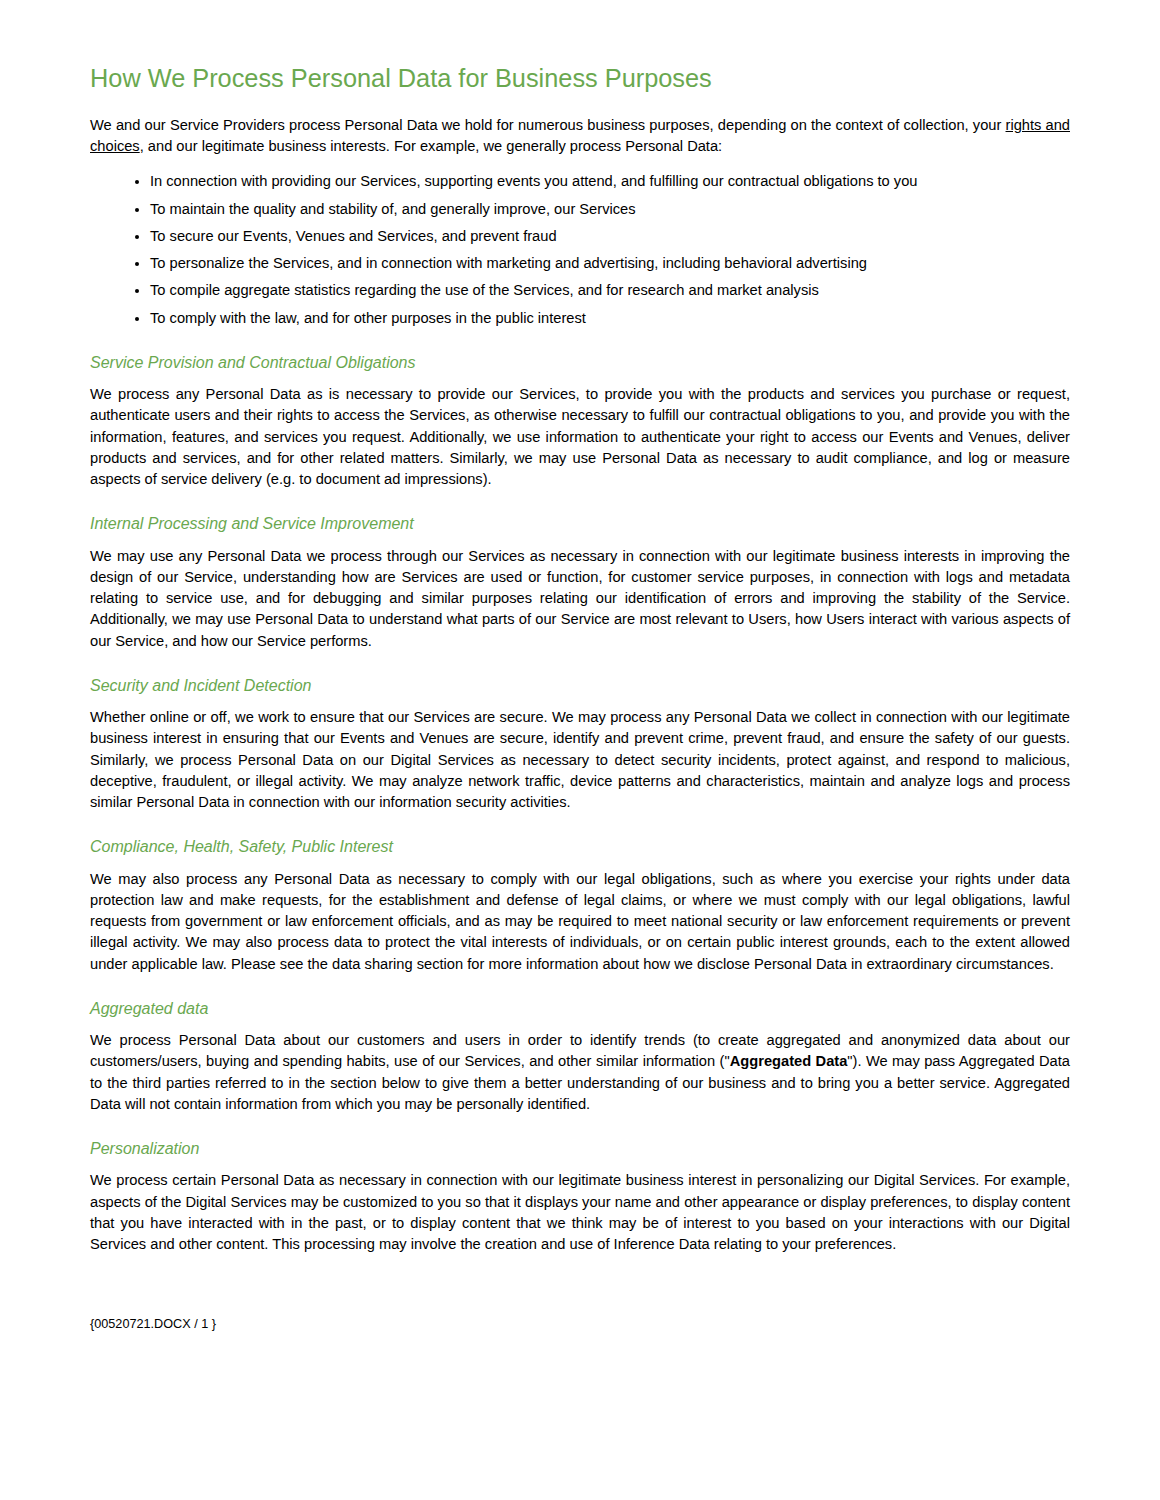How We Process Personal Data for Business Purposes
We and our Service Providers process Personal Data we hold for numerous business purposes, depending on the context of collection, your rights and choices, and our legitimate business interests. For example, we generally process Personal Data:
In connection with providing our Services, supporting events you attend, and fulfilling our contractual obligations to you
To maintain the quality and stability of, and generally improve, our Services
To secure our Events, Venues and Services, and prevent fraud
To personalize the Services, and in connection with marketing and advertising, including behavioral advertising
To compile aggregate statistics regarding the use of the Services, and for research and market analysis
To comply with the law, and for other purposes in the public interest
Service Provision and Contractual Obligations
We process any Personal Data as is necessary to provide our Services, to provide you with the products and services you purchase or request, authenticate users and their rights to access the Services, as otherwise necessary to fulfill our contractual obligations to you, and provide you with the information, features, and services you request. Additionally, we use information to authenticate your right to access our Events and Venues, deliver products and services, and for other related matters. Similarly, we may use Personal Data as necessary to audit compliance, and log or measure aspects of service delivery (e.g. to document ad impressions).
Internal Processing and Service Improvement
We may use any Personal Data we process through our Services as necessary in connection with our legitimate business interests in improving the design of our Service, understanding how are Services are used or function, for customer service purposes, in connection with logs and metadata relating to service use, and for debugging and similar purposes relating our identification of errors and improving the stability of the Service. Additionally, we may use Personal Data to understand what parts of our Service are most relevant to Users, how Users interact with various aspects of our Service, and how our Service performs.
Security and Incident Detection
Whether online or off, we work to ensure that our Services are secure. We may process any Personal Data we collect in connection with our legitimate business interest in ensuring that our Events and Venues are secure, identify and prevent crime, prevent fraud, and ensure the safety of our guests. Similarly, we process Personal Data on our Digital Services as necessary to detect security incidents, protect against, and respond to malicious, deceptive, fraudulent, or illegal activity. We may analyze network traffic, device patterns and characteristics, maintain and analyze logs and process similar Personal Data in connection with our information security activities.
Compliance, Health, Safety, Public Interest
We may also process any Personal Data as necessary to comply with our legal obligations, such as where you exercise your rights under data protection law and make requests, for the establishment and defense of legal claims, or where we must comply with our legal obligations, lawful requests from government or law enforcement officials, and as may be required to meet national security or law enforcement requirements or prevent illegal activity. We may also process data to protect the vital interests of individuals, or on certain public interest grounds, each to the extent allowed under applicable law. Please see the data sharing section for more information about how we disclose Personal Data in extraordinary circumstances.
Aggregated data
We process Personal Data about our customers and users in order to identify trends (to create aggregated and anonymized data about our customers/users, buying and spending habits, use of our Services, and other similar information ("Aggregated Data"). We may pass Aggregated Data to the third parties referred to in the section below to give them a better understanding of our business and to bring you a better service. Aggregated Data will not contain information from which you may be personally identified.
Personalization
We process certain Personal Data as necessary in connection with our legitimate business interest in personalizing our Digital Services. For example, aspects of the Digital Services may be customized to you so that it displays your name and other appearance or display preferences, to display content that you have interacted with in the past, or to display content that we think may be of interest to you based on your interactions with our Digital Services and other content. This processing may involve the creation and use of Inference Data relating to your preferences.
{00520721.DOCX / 1 }